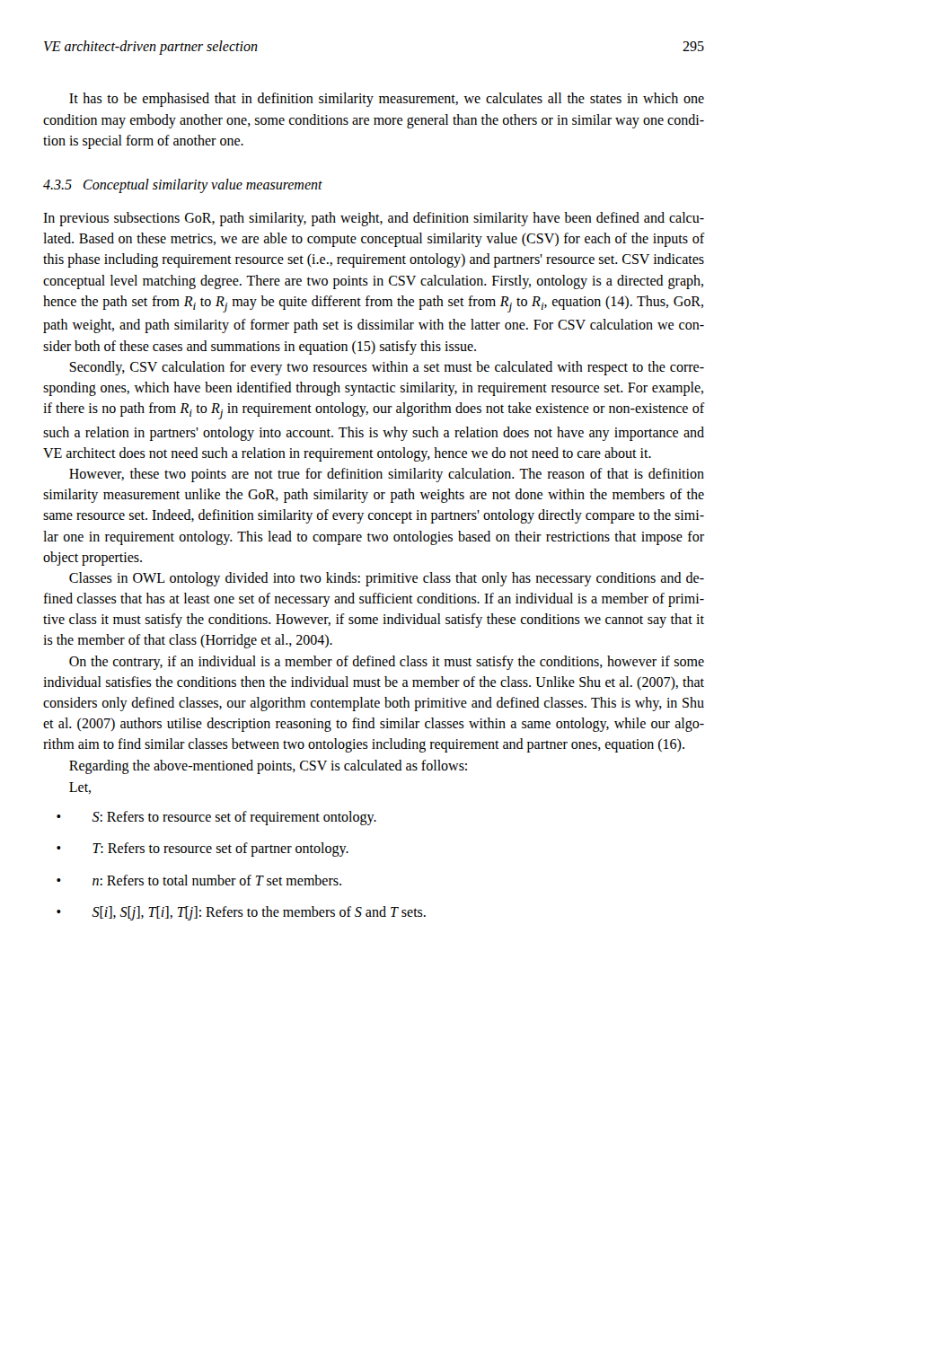VE architect-driven partner selection 295
It has to be emphasised that in definition similarity measurement, we calculates all the states in which one condition may embody another one, some conditions are more general than the others or in similar way one condition is special form of another one.
4.3.5 Conceptual similarity value measurement
In previous subsections GoR, path similarity, path weight, and definition similarity have been defined and calculated. Based on these metrics, we are able to compute conceptual similarity value (CSV) for each of the inputs of this phase including requirement resource set (i.e., requirement ontology) and partners' resource set. CSV indicates conceptual level matching degree. There are two points in CSV calculation. Firstly, ontology is a directed graph, hence the path set from Ri to Rj may be quite different from the path set from Rj to Ri, equation (14). Thus, GoR, path weight, and path similarity of former path set is dissimilar with the latter one. For CSV calculation we consider both of these cases and summations in equation (15) satisfy this issue.
Secondly, CSV calculation for every two resources within a set must be calculated with respect to the corresponding ones, which have been identified through syntactic similarity, in requirement resource set. For example, if there is no path from Ri to Rj in requirement ontology, our algorithm does not take existence or non-existence of such a relation in partners' ontology into account. This is why such a relation does not have any importance and VE architect does not need such a relation in requirement ontology, hence we do not need to care about it.
However, these two points are not true for definition similarity calculation. The reason of that is definition similarity measurement unlike the GoR, path similarity or path weights are not done within the members of the same resource set. Indeed, definition similarity of every concept in partners' ontology directly compare to the similar one in requirement ontology. This lead to compare two ontologies based on their restrictions that impose for object properties.
Classes in OWL ontology divided into two kinds: primitive class that only has necessary conditions and defined classes that has at least one set of necessary and sufficient conditions. If an individual is a member of primitive class it must satisfy the conditions. However, if some individual satisfy these conditions we cannot say that it is the member of that class (Horridge et al., 2004).
On the contrary, if an individual is a member of defined class it must satisfy the conditions, however if some individual satisfies the conditions then the individual must be a member of the class. Unlike Shu et al. (2007), that considers only defined classes, our algorithm contemplate both primitive and defined classes. This is why, in Shu et al. (2007) authors utilise description reasoning to find similar classes within a same ontology, while our algorithm aim to find similar classes between two ontologies including requirement and partner ones, equation (16).
Regarding the above-mentioned points, CSV is calculated as follows:
Let,
S: Refers to resource set of requirement ontology.
T: Refers to resource set of partner ontology.
n: Refers to total number of T set members.
S[i], S[j], T[i], T[j]: Refers to the members of S and T sets.